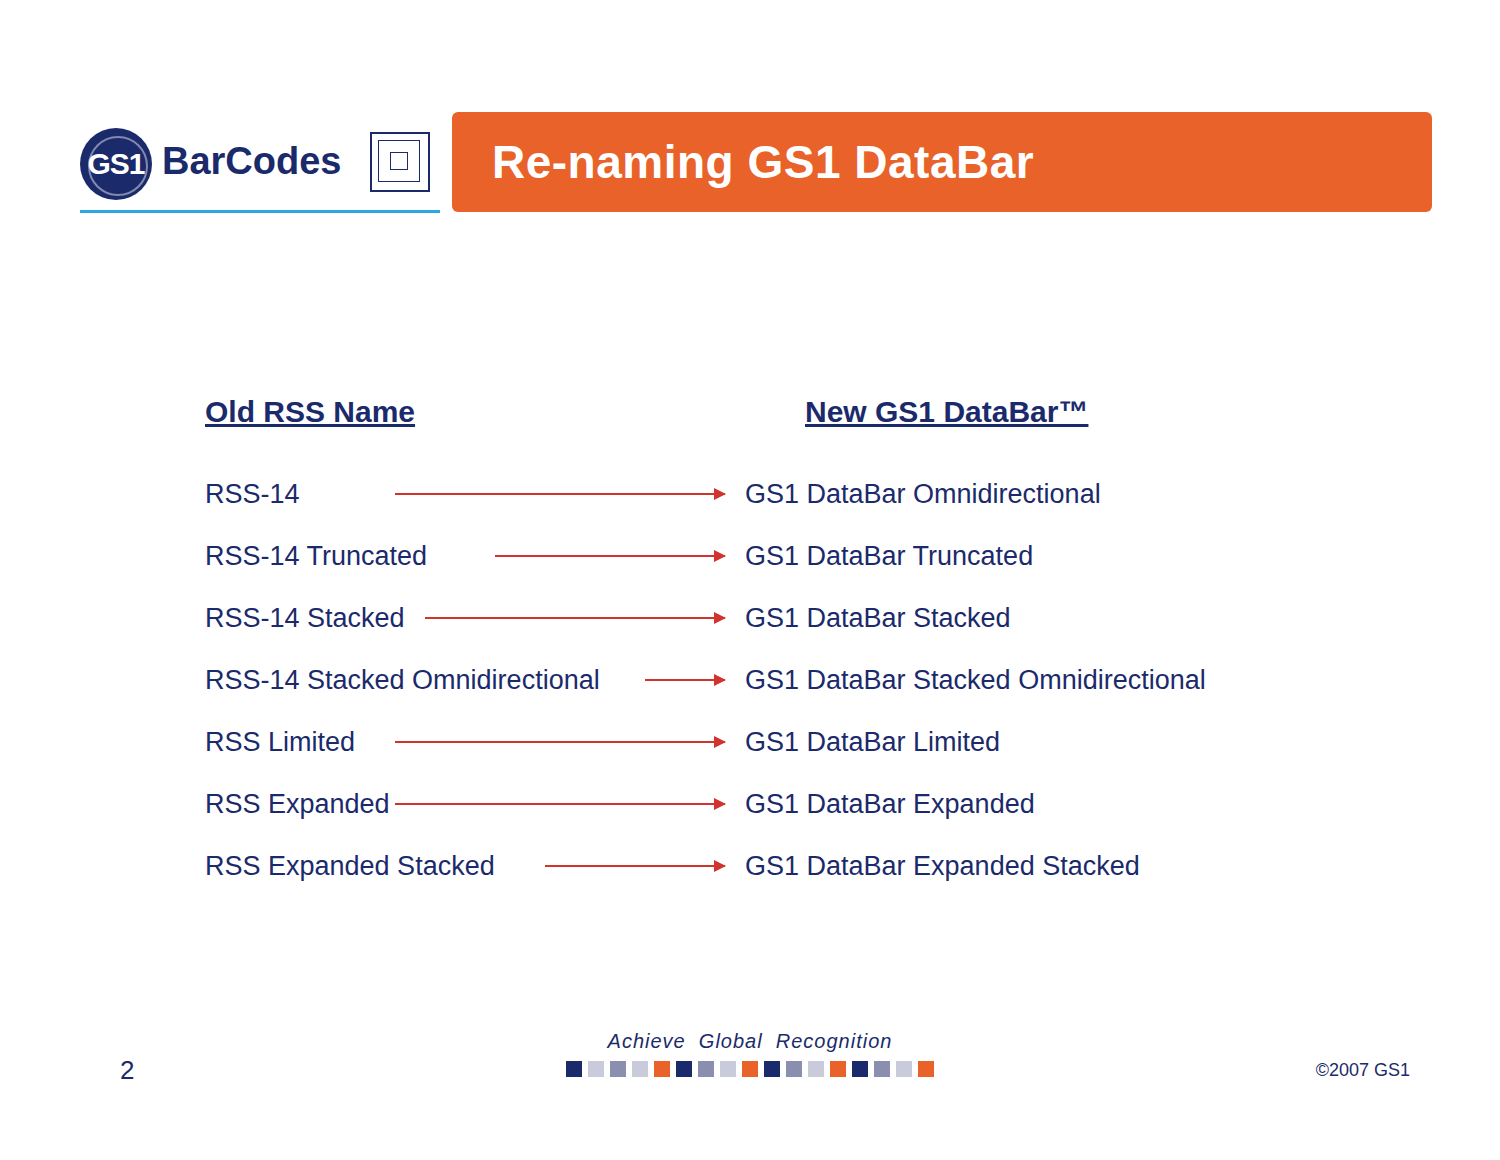GS1
BarCodes
Re-naming GS1 DataBar
Old RSS Name
New GS1 DataBar™
RSS-14
GS1 DataBar Omnidirectional
RSS-14 Truncated
GS1 DataBar Truncated
RSS-14 Stacked
GS1 DataBar Stacked
RSS-14 Stacked Omnidirectional
GS1 DataBar Stacked Omnidirectional
RSS Limited
GS1 DataBar Limited
RSS Expanded
GS1 DataBar Expanded
RSS Expanded Stacked
GS1 DataBar Expanded Stacked
2
Achieve Global Recognition
©2007 GS1